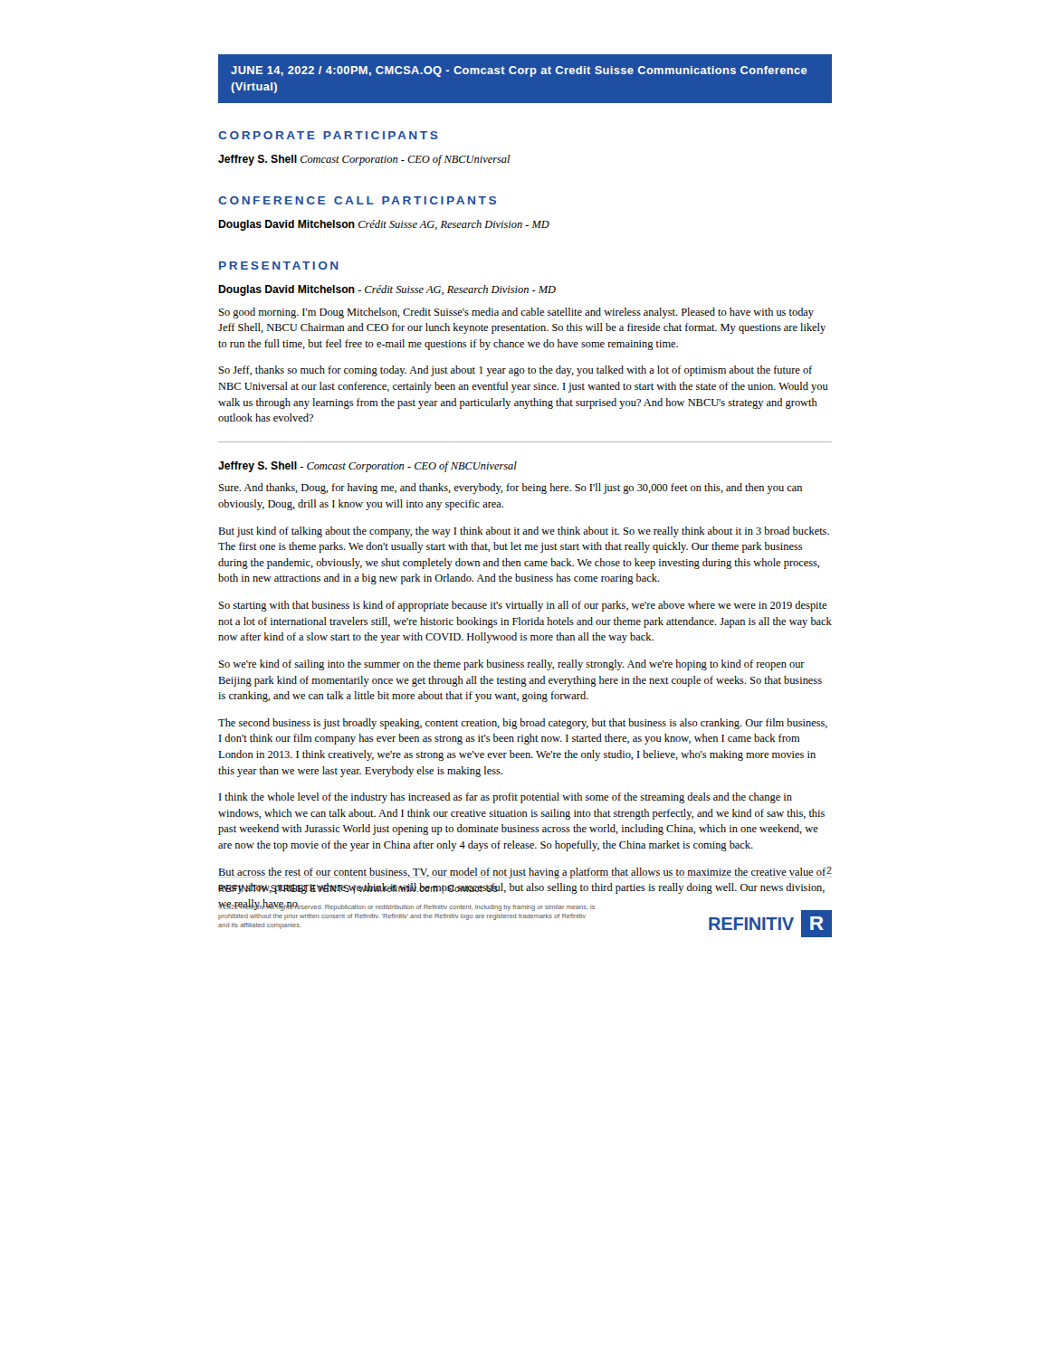JUNE 14, 2022 / 4:00PM, CMCSA.OQ - Comcast Corp at Credit Suisse Communications Conference (Virtual)
Corporate Participants
Jeffrey S. Shell Comcast Corporation - CEO of NBCUniversal
Conference Call Participants
Douglas David Mitchelson Crédit Suisse AG, Research Division - MD
Presentation
Douglas David Mitchelson - Crédit Suisse AG, Research Division - MD
So good morning. I'm Doug Mitchelson, Credit Suisse's media and cable satellite and wireless analyst. Pleased to have with us today Jeff Shell, NBCU Chairman and CEO for our lunch keynote presentation. So this will be a fireside chat format. My questions are likely to run the full time, but feel free to e-mail me questions if by chance we do have some remaining time.
So Jeff, thanks so much for coming today. And just about 1 year ago to the day, you talked with a lot of optimism about the future of NBC Universal at our last conference, certainly been an eventful year since. I just wanted to start with the state of the union. Would you walk us through any learnings from the past year and particularly anything that surprised you? And how NBCU's strategy and growth outlook has evolved?
Jeffrey S. Shell - Comcast Corporation - CEO of NBCUniversal
Sure. And thanks, Doug, for having me, and thanks, everybody, for being here. So I'll just go 30,000 feet on this, and then you can obviously, Doug, drill as I know you will into any specific area.
But just kind of talking about the company, the way I think about it and we think about it. So we really think about it in 3 broad buckets. The first one is theme parks. We don't usually start with that, but let me just start with that really quickly. Our theme park business during the pandemic, obviously, we shut completely down and then came back. We chose to keep investing during this whole process, both in new attractions and in a big new park in Orlando. And the business has come roaring back.
So starting with that business is kind of appropriate because it's virtually in all of our parks, we're above where we were in 2019 despite not a lot of international travelers still, we're historic bookings in Florida hotels and our theme park attendance. Japan is all the way back now after kind of a slow start to the year with COVID. Hollywood is more than all the way back.
So we're kind of sailing into the summer on the theme park business really, really strongly. And we're hoping to kind of reopen our Beijing park kind of momentarily once we get through all the testing and everything here in the next couple of weeks. So that business is cranking, and we can talk a little bit more about that if you want, going forward.
The second business is just broadly speaking, content creation, big broad category, but that business is also cranking. Our film business, I don't think our film company has ever been as strong as it's been right now. I started there, as you know, when I came back from London in 2013. I think creatively, we're as strong as we've ever been. We're the only studio, I believe, who's making more movies in this year than we were last year. Everybody else is making less.
I think the whole level of the industry has increased as far as profit potential with some of the streaming deals and the change in windows, which we can talk about. And I think our creative situation is sailing into that strength perfectly, and we kind of saw this, this past weekend with Jurassic World just opening up to dominate business across the world, including China, which in one weekend, we are now the top movie of the year in China after only 4 days of release. So hopefully, the China market is coming back.
But across the rest of our content business, TV, our model of not just having a platform that allows us to maximize the creative value of every show, putting it where we think it will be most successful, but also selling to third parties is really doing well. Our news division, we really have no
2
REFINITIV STREETEVENTS | www.refinitiv.com | Contact Us
©2022 Refinitiv. All rights reserved. Republication or redistribution of Refinitiv content, including by framing or similar means, is prohibited without the prior written consent of Refinitiv. 'Refinitiv' and the Refinitiv logo are registered trademarks of Refinitiv and its affiliated companies.
REFINITIV
R